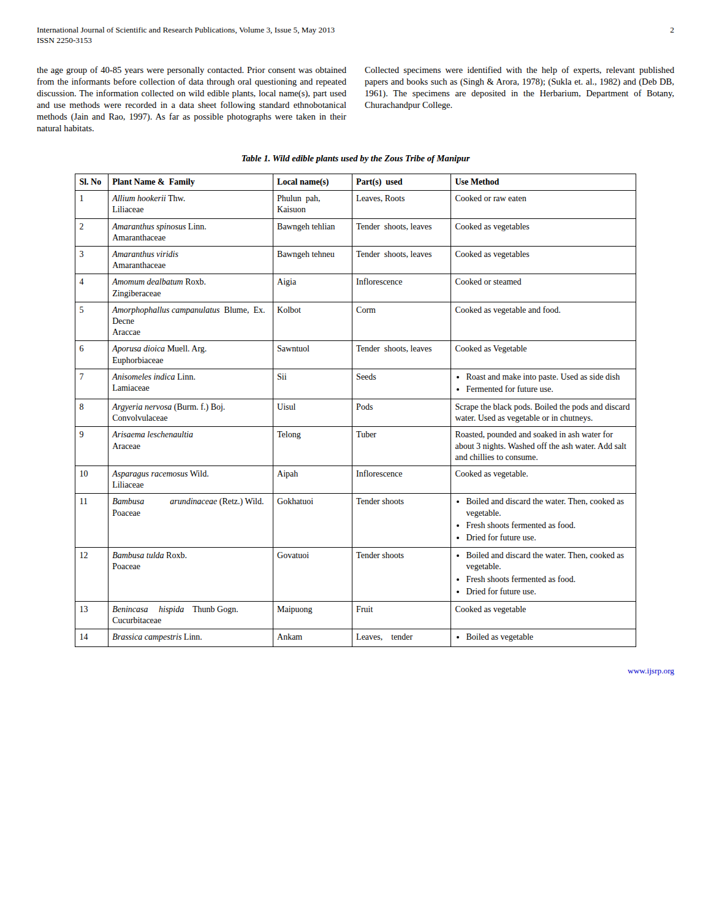International Journal of Scientific and Research Publications, Volume 3, Issue 5, May 2013
ISSN 2250-3153
2
the age group of 40-85 years were personally contacted. Prior consent was obtained from the informants before collection of data through oral questioning and repeated discussion. The information collected on wild edible plants, local name(s), part used and use methods were recorded in a data sheet following standard ethnobotanical methods (Jain and Rao, 1997). As far as possible photographs were taken in their natural habitats.
Collected specimens were identified with the help of experts, relevant published papers and books such as (Singh & Arora, 1978); (Sukla et. al., 1982) and (Deb DB, 1961). The specimens are deposited in the Herbarium, Department of Botany, Churachandpur College.
Table 1. Wild edible plants used by the Zous Tribe of Manipur
| Sl. No | Plant Name & Family | Local name(s) | Part(s) used | Use Method |
| --- | --- | --- | --- | --- |
| 1 | Allium hookerii Thw. Liliaceae | Phulun pah, Kaisuon | Leaves, Roots | Cooked or raw eaten |
| 2 | Amaranthus spinosus Linn. Amaranthaceae | Bawngeh tehlian | Tender shoots, leaves | Cooked as vegetables |
| 3 | Amaranthus viridis Amaranthaceae | Bawngeh tehneu | Tender shoots, leaves | Cooked as vegetables |
| 4 | Amomum dealbatum Roxb. Zingiberaceae | Aigia | Inflorescence | Cooked or steamed |
| 5 | Amorphophallus campanulatus Blume, Ex. Decne Araccae | Kolbot | Corm | Cooked as vegetable and food. |
| 6 | Aporusa dioica Muell. Arg. Euphorbiaceae | Sawntuol | Tender shoots, leaves | Cooked as Vegetable |
| 7 | Anisomeles indica Linn. Lamiaceae | Sii | Seeds | Roast and make into paste. Used as side dish Fermented for future use. |
| 8 | Argyeria nervosa (Burm. f.) Boj. Convolvulaceae | Uisul | Pods | Scrape the black pods. Boiled the pods and discard water. Used as vegetable or in chutneys. |
| 9 | Arisaema leschenaultia Araceae | Telong | Tuber | Roasted, pounded and soaked in ash water for about 3 nights. Washed off the ash water. Add salt and chillies to consume. |
| 10 | Asparagus racemosus Wild. Liliaceae | Aipah | Inflorescence | Cooked as vegetable. |
| 11 | Bambusa arundinaceae (Retz.) Wild. Poaceae | Gokhatuoi | Tender shoots | Boiled and discard the water. Then, cooked as vegetable. Fresh shoots fermented as food. Dried for future use. |
| 12 | Bambusa tulda Roxb. Poaceae | Govatuoi | Tender shoots | Boiled and discard the water. Then, cooked as vegetable. Fresh shoots fermented as food. Dried for future use. |
| 13 | Benincasa hispida Thunb Gogn. Cucurbitaceae | Maipuong | Fruit | Cooked as vegetable |
| 14 | Brassica campestris Linn. | Ankam | Leaves, tender | Boiled as vegetable |
www.ijsrp.org